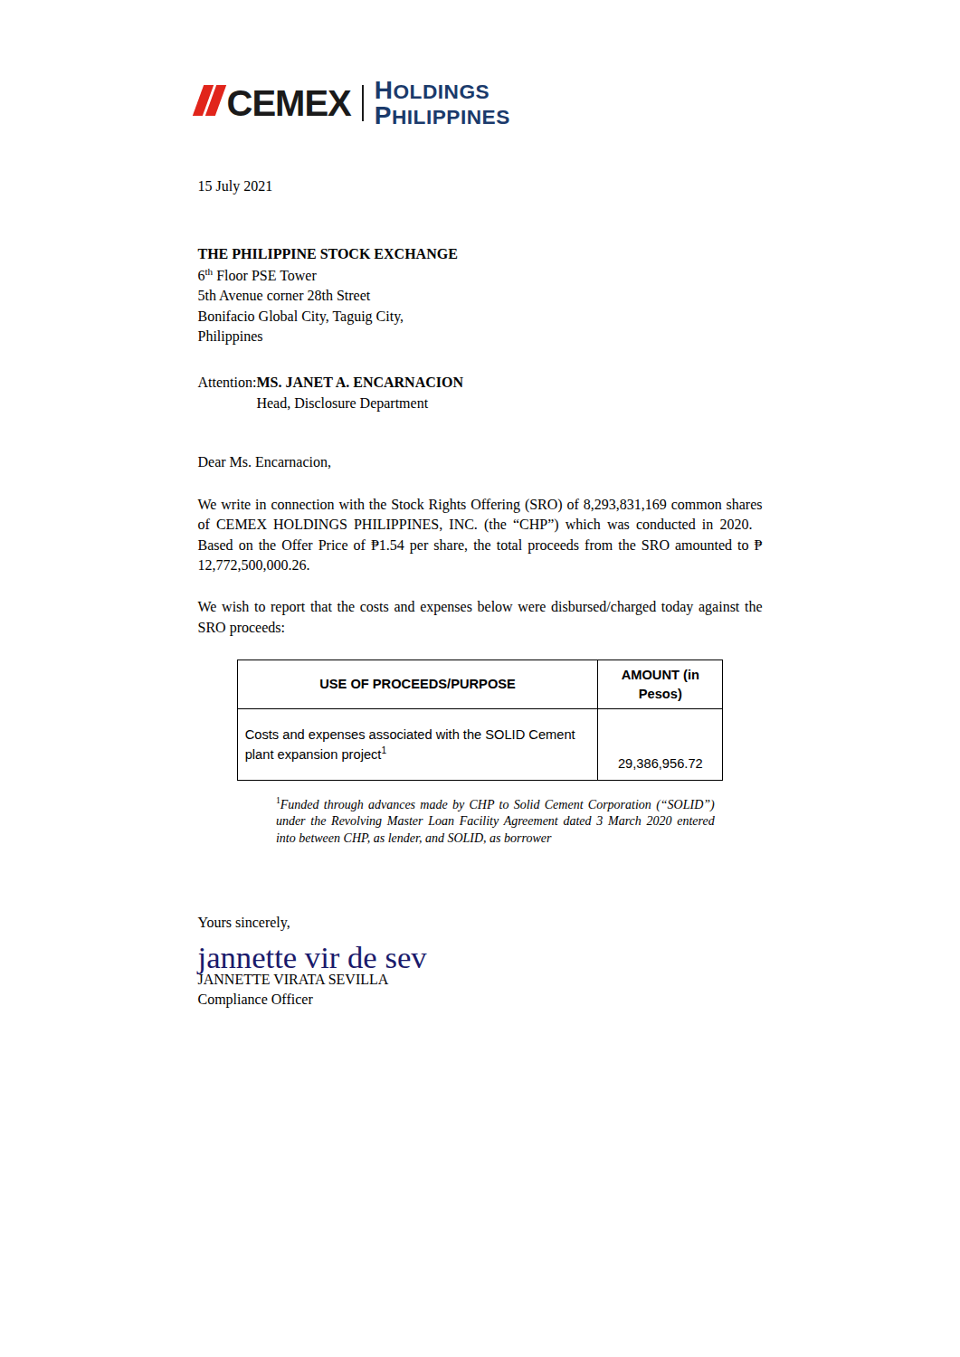| | CEMEX | | H OLDINGS P HILIPPINES |
15 July 2021
THE PHILIPPINE STOCK EXCHANGE
6th Floor PSE Tower
5th Avenue corner 28th Street
Bonifacio Global City, Taguig City,
Philippines
| Attention: | MS. JANET A. ENCARNACION |
| | Head, Disclosure Department |
Dear Ms. Encarnacion,
We write in connection with the Stock Rights Offering (SRO) of 8,293,831,169 common shares of CEMEX HOLDINGS PHILIPPINES, INC. (the “CHP”) which was conducted in 2020. Based on the Offer Price of ₱1.54 per share, the total proceeds from the SRO amounted to ₱ 12,772,500,000.26.
We wish to report that the costs and expenses below were disbursed/charged today against the SRO proceeds:
| USE OF PROCEEDS/PURPOSE | AMOUNT (in Pesos) |
| --- | --- |
| Costs and expenses associated with the SOLID Cement plant expansion project 1 | 29,386,956.72 |
1Funded through advances made by CHP to Solid Cement Corporation (“SOLID”) under the Revolving Master Loan Facility Agreement dated 3 March 2020 entered into between CHP, as lender, and SOLID, as borrower
Yours sincerely,
jannette vir de sev
JANNETTE VIRATA SEVILLA
Compliance Officer